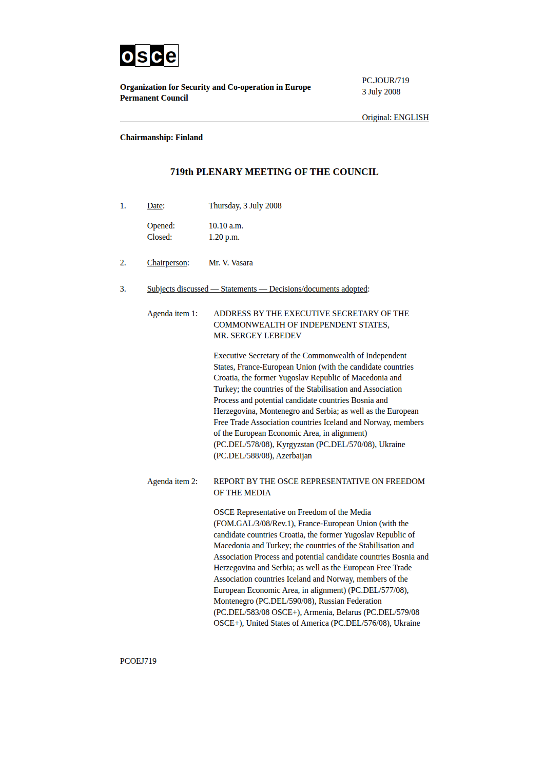osce
PC.JOUR/719
3 July 2008
Original: ENGLISH
Organization for Security and Co-operation in Europe
Permanent Council
Chairmanship: Finland
719th PLENARY MEETING OF THE COUNCIL
1.
Date:
Thursday, 3 July 2008
Opened:
10.10 a.m.
Closed:
1.20 p.m.
2.
Chairperson:
Mr. V. Vasara
3.
Subjects discussed — Statements — Decisions/documents adopted:
Agenda item 1:
ADDRESS BY THE EXECUTIVE SECRETARY OF THE COMMONWEALTH OF INDEPENDENT STATES,
MR. SERGEY LEBEDEV
Executive Secretary of the Commonwealth of Independent States, France-European Union (with the candidate countries Croatia, the former Yugoslav Republic of Macedonia and Turkey; the countries of the Stabilisation and Association Process and potential candidate countries Bosnia and Herzegovina, Montenegro and Serbia; as well as the European Free Trade Association countries Iceland and Norway, members of the European Economic Area, in alignment) (PC.DEL/578/08), Kyrgyzstan (PC.DEL/570/08), Ukraine (PC.DEL/588/08), Azerbaijan
Agenda item 2:
REPORT BY THE OSCE REPRESENTATIVE ON FREEDOM OF THE MEDIA
OSCE Representative on Freedom of the Media (FOM.GAL/3/08/Rev.1), France-European Union (with the candidate countries Croatia, the former Yugoslav Republic of Macedonia and Turkey; the countries of the Stabilisation and Association Process and potential candidate countries Bosnia and Herzegovina and Serbia; as well as the European Free Trade Association countries Iceland and Norway, members of the European Economic Area, in alignment) (PC.DEL/577/08), Montenegro (PC.DEL/590/08), Russian Federation (PC.DEL/583/08 OSCE+), Armenia, Belarus (PC.DEL/579/08 OSCE+), United States of America (PC.DEL/576/08), Ukraine
PCOEJ719